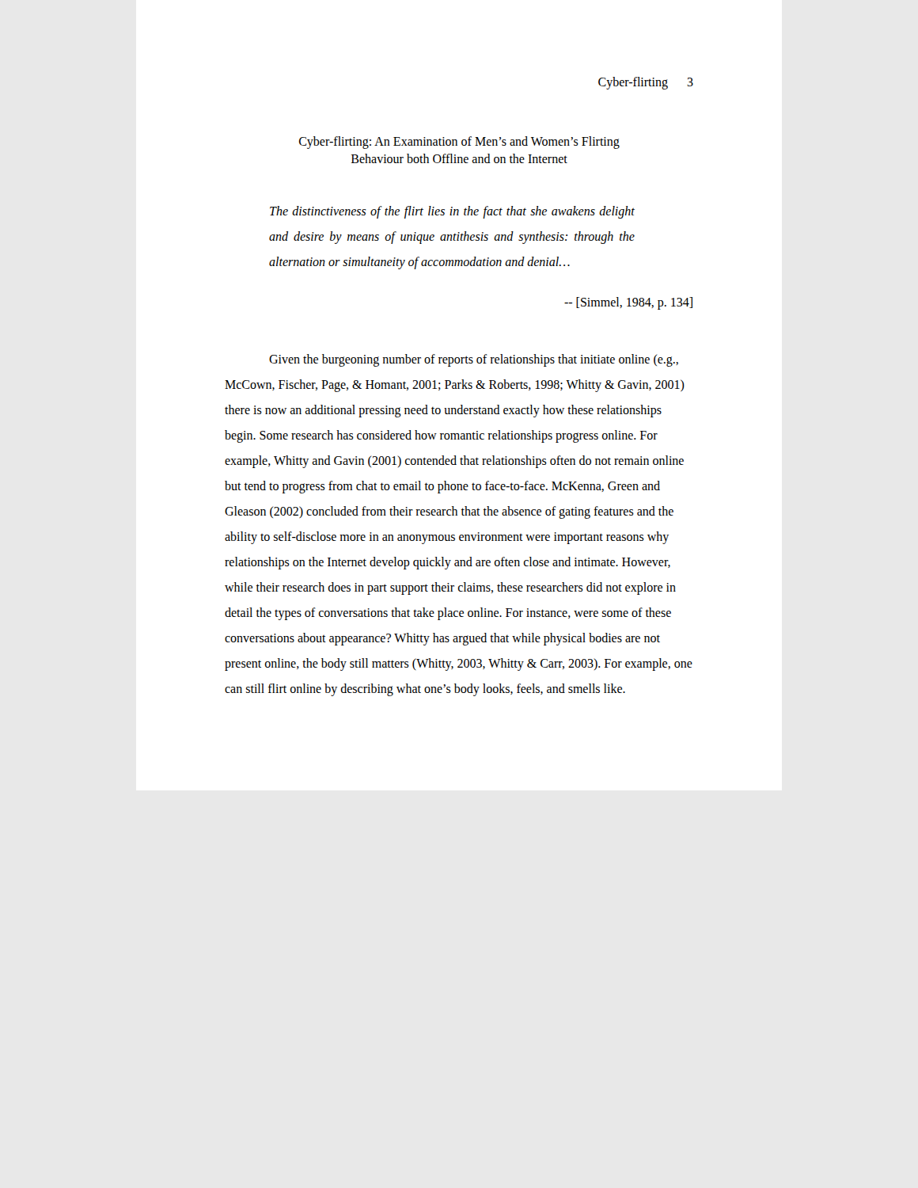Cyber-flirting3
Cyber-flirting: An Examination of Men’s and Women’s Flirting Behaviour both Offline and on the Internet
The distinctiveness of the flirt lies in the fact that she awakens delight and desire by means of unique antithesis and synthesis: through the alternation or simultaneity of accommodation and denial…
-- [Simmel, 1984, p. 134]
Given the burgeoning number of reports of relationships that initiate online (e.g., McCown, Fischer, Page, & Homant, 2001; Parks & Roberts, 1998; Whitty & Gavin, 2001) there is now an additional pressing need to understand exactly how these relationships begin. Some research has considered how romantic relationships progress online. For example, Whitty and Gavin (2001) contended that relationships often do not remain online but tend to progress from chat to email to phone to face-to-face. McKenna, Green and Gleason (2002) concluded from their research that the absence of gating features and the ability to self-disclose more in an anonymous environment were important reasons why relationships on the Internet develop quickly and are often close and intimate. However, while their research does in part support their claims, these researchers did not explore in detail the types of conversations that take place online. For instance, were some of these conversations about appearance? Whitty has argued that while physical bodies are not present online, the body still matters (Whitty, 2003, Whitty & Carr, 2003). For example, one can still flirt online by describing what one’s body looks, feels, and smells like.